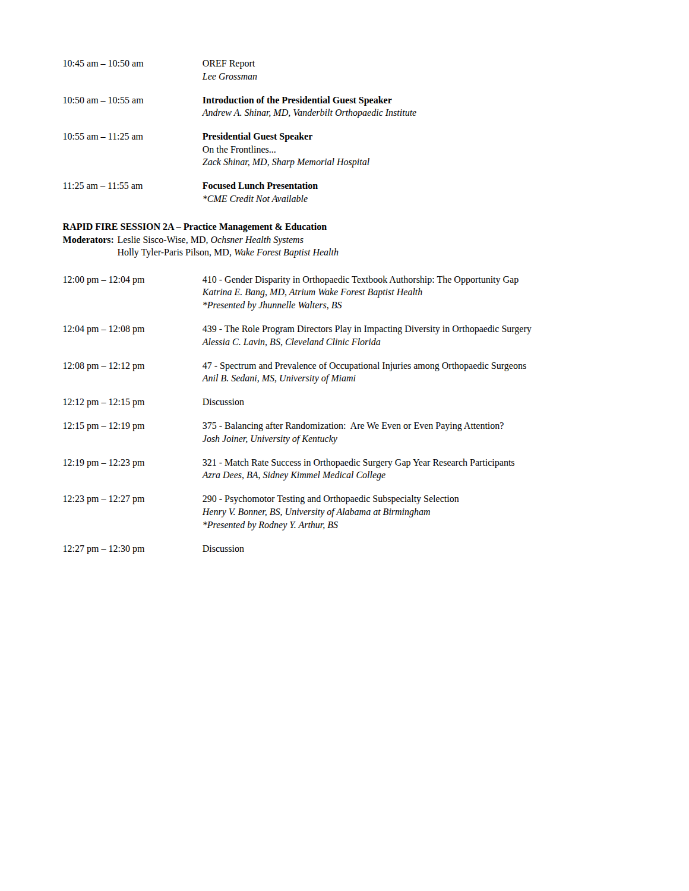10:45 am – 10:50 am
OREF Report
Lee Grossman
10:50 am – 10:55 am
Introduction of the Presidential Guest Speaker
Andrew A. Shinar, MD, Vanderbilt Orthopaedic Institute
10:55 am – 11:25 am
Presidential Guest Speaker
On the Frontlines...
Zack Shinar, MD, Sharp Memorial Hospital
11:25 am – 11:55 am
Focused Lunch Presentation
*CME Credit Not Available
RAPID FIRE SESSION 2A – Practice Management & Education
Moderators:
Leslie Sisco-Wise, MD, Ochsner Health Systems
Holly Tyler-Paris Pilson, MD, Wake Forest Baptist Health
12:00 pm – 12:04 pm
410 - Gender Disparity in Orthopaedic Textbook Authorship: The Opportunity Gap
Katrina E. Bang, MD, Atrium Wake Forest Baptist Health
*Presented by Jhunnelle Walters, BS
12:04 pm – 12:08 pm
439 - The Role Program Directors Play in Impacting Diversity in Orthopaedic Surgery
Alessia C. Lavin, BS, Cleveland Clinic Florida
12:08 pm – 12:12 pm
47 - Spectrum and Prevalence of Occupational Injuries among Orthopaedic Surgeons
Anil B. Sedani, MS, University of Miami
12:12 pm – 12:15 pm
Discussion
12:15 pm – 12:19 pm
375 - Balancing after Randomization: Are We Even or Even Paying Attention?
Josh Joiner, University of Kentucky
12:19 pm – 12:23 pm
321 - Match Rate Success in Orthopaedic Surgery Gap Year Research Participants
Azra Dees, BA, Sidney Kimmel Medical College
12:23 pm – 12:27 pm
290 - Psychomotor Testing and Orthopaedic Subspecialty Selection
Henry V. Bonner, BS, University of Alabama at Birmingham
*Presented by Rodney Y. Arthur, BS
12:27 pm – 12:30 pm
Discussion